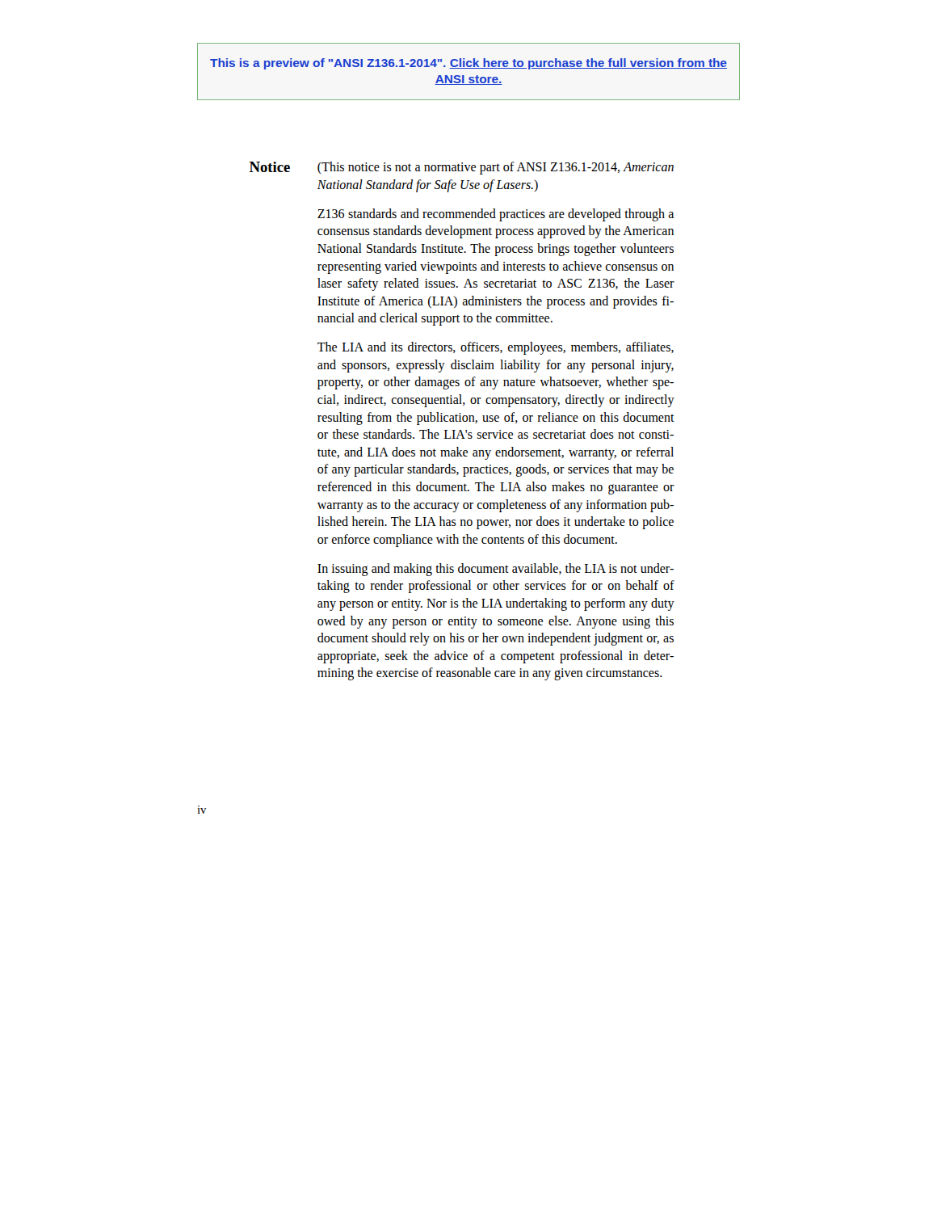This is a preview of "ANSI Z136.1-2014". Click here to purchase the full version from the ANSI store.
Notice
(This notice is not a normative part of ANSI Z136.1-2014, American National Standard for Safe Use of Lasers.)
Z136 standards and recommended practices are developed through a consensus standards development process approved by the American National Standards Institute. The process brings together volunteers representing varied viewpoints and interests to achieve consensus on laser safety related issues. As secretariat to ASC Z136, the Laser Institute of America (LIA) administers the process and provides financial and clerical support to the committee.
The LIA and its directors, officers, employees, members, affiliates, and sponsors, expressly disclaim liability for any personal injury, property, or other damages of any nature whatsoever, whether special, indirect, consequential, or compensatory, directly or indirectly resulting from the publication, use of, or reliance on this document or these standards. The LIA's service as secretariat does not constitute, and LIA does not make any endorsement, warranty, or referral of any particular standards, practices, goods, or services that may be referenced in this document. The LIA also makes no guarantee or warranty as to the accuracy or completeness of any information published herein. The LIA has no power, nor does it undertake to police or enforce compliance with the contents of this document.
In issuing and making this document available, the LIA is not undertaking to render professional or other services for or on behalf of any person or entity. Nor is the LIA undertaking to perform any duty owed by any person or entity to someone else. Anyone using this document should rely on his or her own independent judgment or, as appropriate, seek the advice of a competent professional in determining the exercise of reasonable care in any given circumstances.
iv